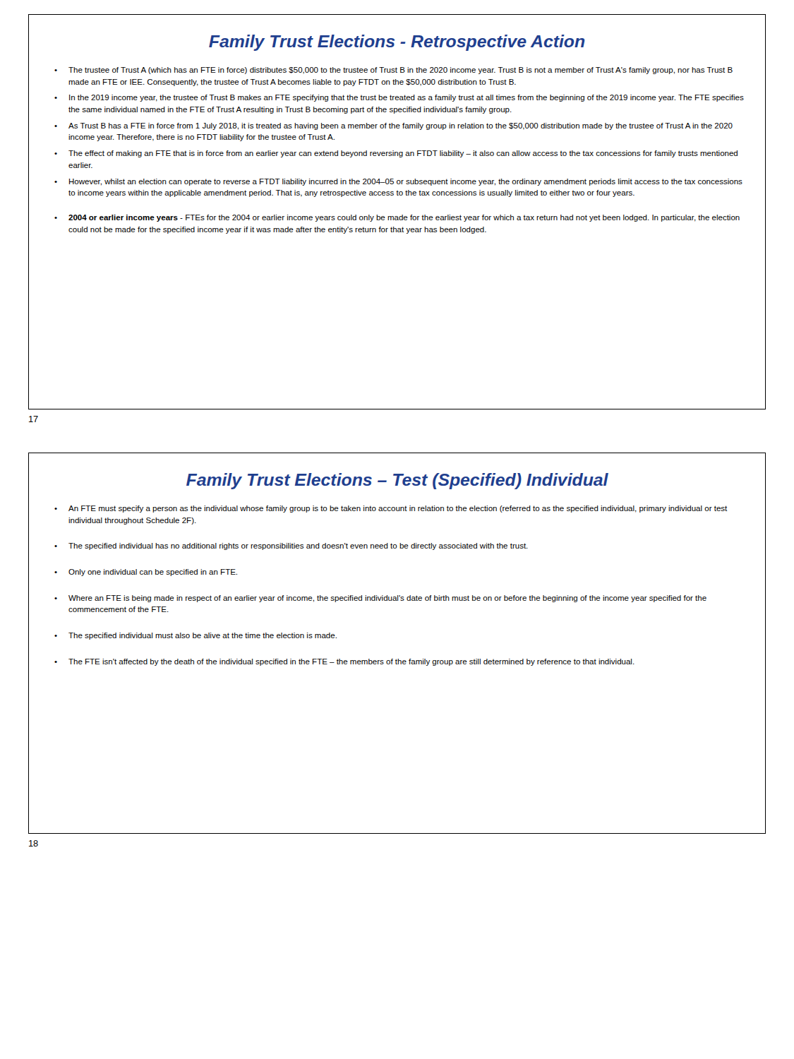Family Trust Elections - Retrospective Action
The trustee of Trust A (which has an FTE in force) distributes $50,000 to the trustee of Trust B in the 2020 income year. Trust B is not a member of Trust A's family group, nor has Trust B made an FTE or IEE. Consequently, the trustee of Trust A becomes liable to pay FTDT on the $50,000 distribution to Trust B.
In the 2019 income year, the trustee of Trust B makes an FTE specifying that the trust be treated as a family trust at all times from the beginning of the 2019 income year. The FTE specifies the same individual named in the FTE of Trust A resulting in Trust B becoming part of the specified individual's family group.
As Trust B has a FTE in force from 1 July 2018, it is treated as having been a member of the family group in relation to the $50,000 distribution made by the trustee of Trust A in the 2020 income year. Therefore, there is no FTDT liability for the trustee of Trust A.
The effect of making an FTE that is in force from an earlier year can extend beyond reversing an FTDT liability – it also can allow access to the tax concessions for family trusts mentioned earlier.
However, whilst an election can operate to reverse a FTDT liability incurred in the 2004–05 or subsequent income year, the ordinary amendment periods limit access to the tax concessions to income years within the applicable amendment period. That is, any retrospective access to the tax concessions is usually limited to either two or four years.
2004 or earlier income years - FTEs for the 2004 or earlier income years could only be made for the earliest year for which a tax return had not yet been lodged. In particular, the election could not be made for the specified income year if it was made after the entity's return for that year has been lodged.
17
Family Trust Elections – Test (Specified) Individual
An FTE must specify a person as the individual whose family group is to be taken into account in relation to the election (referred to as the specified individual, primary individual or test individual throughout Schedule 2F).
The specified individual has no additional rights or responsibilities and doesn't even need to be directly associated with the trust.
Only one individual can be specified in an FTE.
Where an FTE is being made in respect of an earlier year of income, the specified individual's date of birth must be on or before the beginning of the income year specified for the commencement of the FTE.
The specified individual must also be alive at the time the election is made.
The FTE isn't affected by the death of the individual specified in the FTE – the members of the family group are still determined by reference to that individual.
18